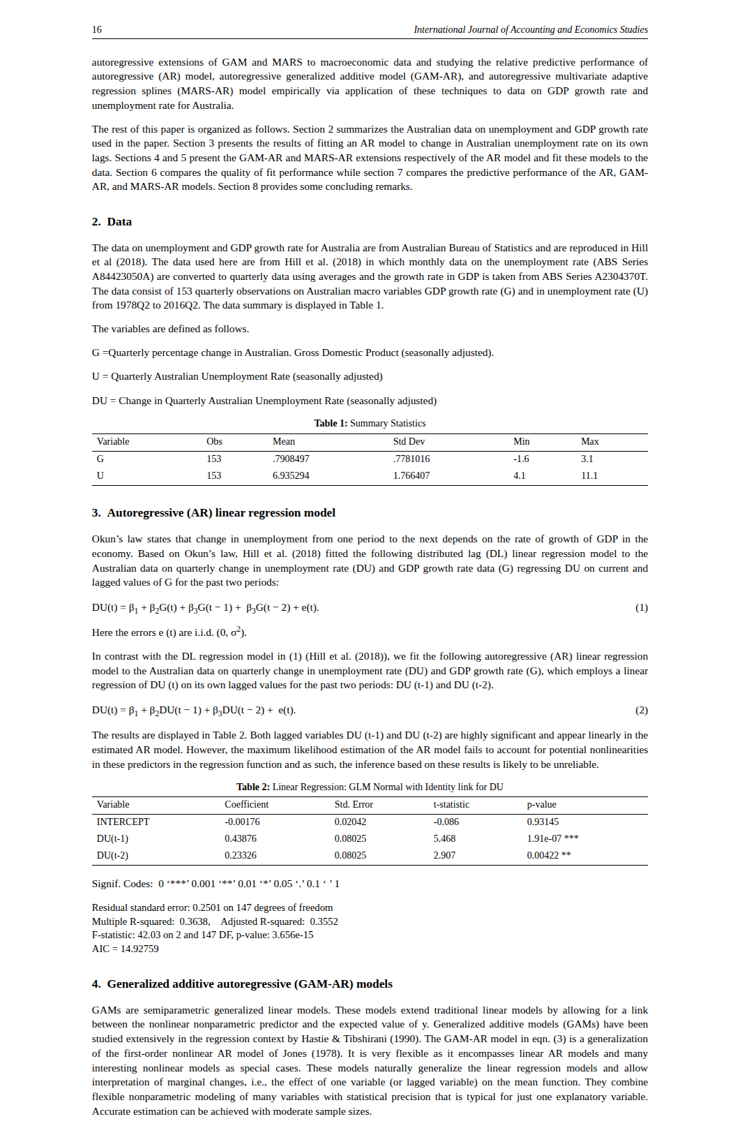16 International Journal of Accounting and Economics Studies
autoregressive extensions of GAM and MARS to macroeconomic data and studying the relative predictive performance of autoregressive (AR) model, autoregressive generalized additive model (GAM-AR), and autoregressive multivariate adaptive regression splines (MARS-AR) model empirically via application of these techniques to data on GDP growth rate and unemployment rate for Australia.
The rest of this paper is organized as follows. Section 2 summarizes the Australian data on unemployment and GDP growth rate used in the paper. Section 3 presents the results of fitting an AR model to change in Australian unemployment rate on its own lags. Sections 4 and 5 present the GAM-AR and MARS-AR extensions respectively of the AR model and fit these models to the data. Section 6 compares the quality of fit performance while section 7 compares the predictive performance of the AR, GAM-AR, and MARS-AR models. Section 8 provides some concluding remarks.
2. Data
The data on unemployment and GDP growth rate for Australia are from Australian Bureau of Statistics and are reproduced in Hill et al (2018). The data used here are from Hill et al. (2018) in which monthly data on the unemployment rate (ABS Series A84423050A) are converted to quarterly data using averages and the growth rate in GDP is taken from ABS Series A2304370T. The data consist of 153 quarterly observations on Australian macro variables GDP growth rate (G) and in unemployment rate (U) from 1978Q2 to 2016Q2. The data summary is displayed in Table 1.
The variables are defined as follows.
G =Quarterly percentage change in Australian. Gross Domestic Product (seasonally adjusted).
U = Quarterly Australian Unemployment Rate (seasonally adjusted)
DU = Change in Quarterly Australian Unemployment Rate (seasonally adjusted)
Table 1: Summary Statistics
| Variable | Obs | Mean | Std Dev | Min | Max |
| --- | --- | --- | --- | --- | --- |
| G | 153 | .7908497 | .7781016 | -1.6 | 3.1 |
| U | 153 | 6.935294 | 1.766407 | 4.1 | 11.1 |
3. Autoregressive (AR) linear regression model
Okun’s law states that change in unemployment from one period to the next depends on the rate of growth of GDP in the economy. Based on Okun’s law, Hill et al. (2018) fitted the following distributed lag (DL) linear regression model to the Australian data on quarterly change in unemployment rate (DU) and GDP growth rate data (G) regressing DU on current and lagged values of G for the past two periods:
DU(t) = β1 + β2G(t) + β3G(t − 1) + β3G(t − 2) + e(t). (1)
Here the errors e (t) are i.i.d. (0, σ2).
In contrast with the DL regression model in (1) (Hill et al. (2018)), we fit the following autoregressive (AR) linear regression model to the Australian data on quarterly change in unemployment rate (DU) and GDP growth rate (G), which employs a linear regression of DU (t) on its own lagged values for the past two periods: DU (t-1) and DU (t-2).
DU(t) = β1 + β2DU(t − 1) + β3DU(t − 2) + e(t). (2)
The results are displayed in Table 2. Both lagged variables DU (t-1) and DU (t-2) are highly significant and appear linearly in the estimated AR model. However, the maximum likelihood estimation of the AR model fails to account for potential nonlinearities in these predictors in the regression function and as such, the inference based on these results is likely to be unreliable.
Table 2: Linear Regression: GLM Normal with Identity link for DU
| Variable | Coefficient | Std. Error | t-statistic | p-value |
| --- | --- | --- | --- | --- |
| INTERCEPT | -0.00176 | 0.02042 | -0.086 | 0.93145 |
| DU(t-1) | 0.43876 | 0.08025 | 5.468 | 1.91e-07 *** |
| DU(t-2) | 0.23326 | 0.08025 | 2.907 | 0.00422 ** |
Signif. Codes: 0 ‘***’ 0.001 ‘**’ 0.01 ‘*’ 0.05 ‘.’ 0.1 ‘ ’ 1
Residual standard error: 0.2501 on 147 degrees of freedom
Multiple R-squared: 0.3638, Adjusted R-squared: 0.3552
F-statistic: 42.03 on 2 and 147 DF, p-value: 3.656e-15
AIC = 14.92759
4. Generalized additive autoregressive (GAM-AR) models
GAMs are semiparametric generalized linear models. These models extend traditional linear models by allowing for a link between the nonlinear nonparametric predictor and the expected value of y. Generalized additive models (GAMs) have been studied extensively in the regression context by Hastie & Tibshirani (1990). The GAM-AR model in eqn. (3) is a generalization of the first-order nonlinear AR model of Jones (1978). It is very flexible as it encompasses linear AR models and many interesting nonlinear models as special cases. These models naturally generalize the linear regression models and allow interpretation of marginal changes, i.e., the effect of one variable (or lagged variable) on the mean function. They combine flexible nonparametric modeling of many variables with statistical precision that is typical for just one explanatory variable. Accurate estimation can be achieved with moderate sample sizes.